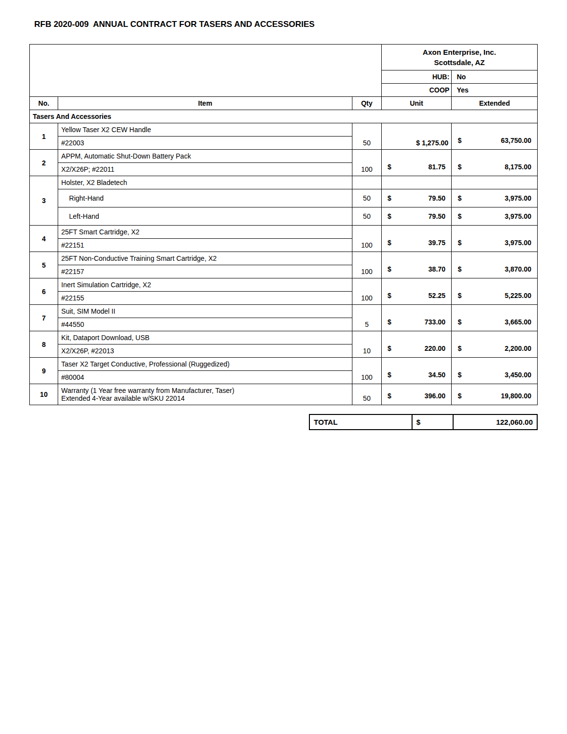RFB 2020-009 ANNUAL CONTRACT FOR TASERS AND ACCESSORIES
| | Axon Enterprise, Inc. Scottsdale, AZ |
| HUB: | No |
| COOP | Yes |
| No. | Item | Qty | Unit | Extended |
| Tasers And Accessories |
| 1 | Yellow Taser X2 CEW Handle | 50 | $ 1,275.00 | / $ / 63,750.00 / |
| #22003 |
| 2 | APPM, Automatic Shut-Down Battery Pack | 100 | / $ / 81.75 / | / $ / 8,175.00 / |
| X2/X26P; #22011 |
| 3 | Holster, X2 Bladetech | | | |
| Right-Hand | 50 | / $ / 79.50 / | / $ / 3,975.00 / |
| Left-Hand | 50 | / $ / 79.50 / | / $ / 3,975.00 / |
| 4 | 25FT Smart Cartridge, X2 | 100 | / $ / 39.75 / | / $ / 3,975.00 / |
| #22151 |
| 5 | 25FT Non-Conductive Training Smart Cartridge, X2 | 100 | / $ / 38.70 / | / $ / 3,870.00 / |
| #22157 |
| 6 | Inert Simulation Cartridge, X2 | 100 | / $ / 52.25 / | / $ / 5,225.00 / |
| #22155 |
| 7 | Suit, SIM Model II | 5 | / $ / 733.00 / | / $ / 3,665.00 / |
| #44550 |
| 8 | Kit, Dataport Download, USB | 10 | / $ / 220.00 / | / $ / 2,200.00 / |
| X2/X26P, #22013 |
| 9 | Taser X2 Target Conductive, Professional (Ruggedized) | 100 | / $ / 34.50 / | / $ / 3,450.00 / |
| #80004 |
| 10 | Warranty (1 Year free warranty from Manufacturer, Taser) Extended 4-Year available w/SKU 22014 | 50 | / $ / 396.00 / | / $ / 19,800.00 / |
| TOTAL | $ | 122,060.00 |